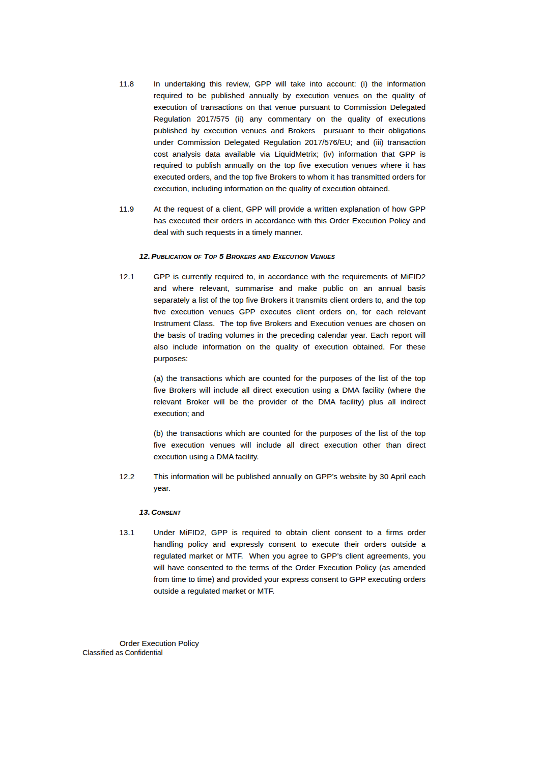11.8
In undertaking this review, GPP will take into account: (i) the information required to be published annually by execution venues on the quality of execution of transactions on that venue pursuant to Commission Delegated Regulation 2017/575 (ii) any commentary on the quality of executions published by execution venues and Brokers pursuant to their obligations under Commission Delegated Regulation 2017/576/EU; and (iii) transaction cost analysis data available via LiquidMetrix; (iv) information that GPP is required to publish annually on the top five execution venues where it has executed orders, and the top five Brokers to whom it has transmitted orders for execution, including information on the quality of execution obtained.
11.9
At the request of a client, GPP will provide a written explanation of how GPP has executed their orders in accordance with this Order Execution Policy and deal with such requests in a timely manner.
12. Publication of Top 5 Brokers and Execution Venues
12.1
GPP is currently required to, in accordance with the requirements of MiFID2 and where relevant, summarise and make public on an annual basis separately a list of the top five Brokers it transmits client orders to, and the top five execution venues GPP executes client orders on, for each relevant Instrument Class. The top five Brokers and Execution venues are chosen on the basis of trading volumes in the preceding calendar year. Each report will also include information on the quality of execution obtained. For these purposes:
(a) the transactions which are counted for the purposes of the list of the top five Brokers will include all direct execution using a DMA facility (where the relevant Broker will be the provider of the DMA facility) plus all indirect execution; and
(b) the transactions which are counted for the purposes of the list of the top five execution venues will include all direct execution other than direct execution using a DMA facility.
12.2
This information will be published annually on GPP’s website by 30 April each year.
13. Consent
13.1
Under MiFID2, GPP is required to obtain client consent to a firms order handling policy and expressly consent to execute their orders outside a regulated market or MTF. When you agree to GPP’s client agreements, you will have consented to the terms of the Order Execution Policy (as amended from time to time) and provided your express consent to GPP executing orders outside a regulated market or MTF.
Order Execution Policy
Classified as Confidential